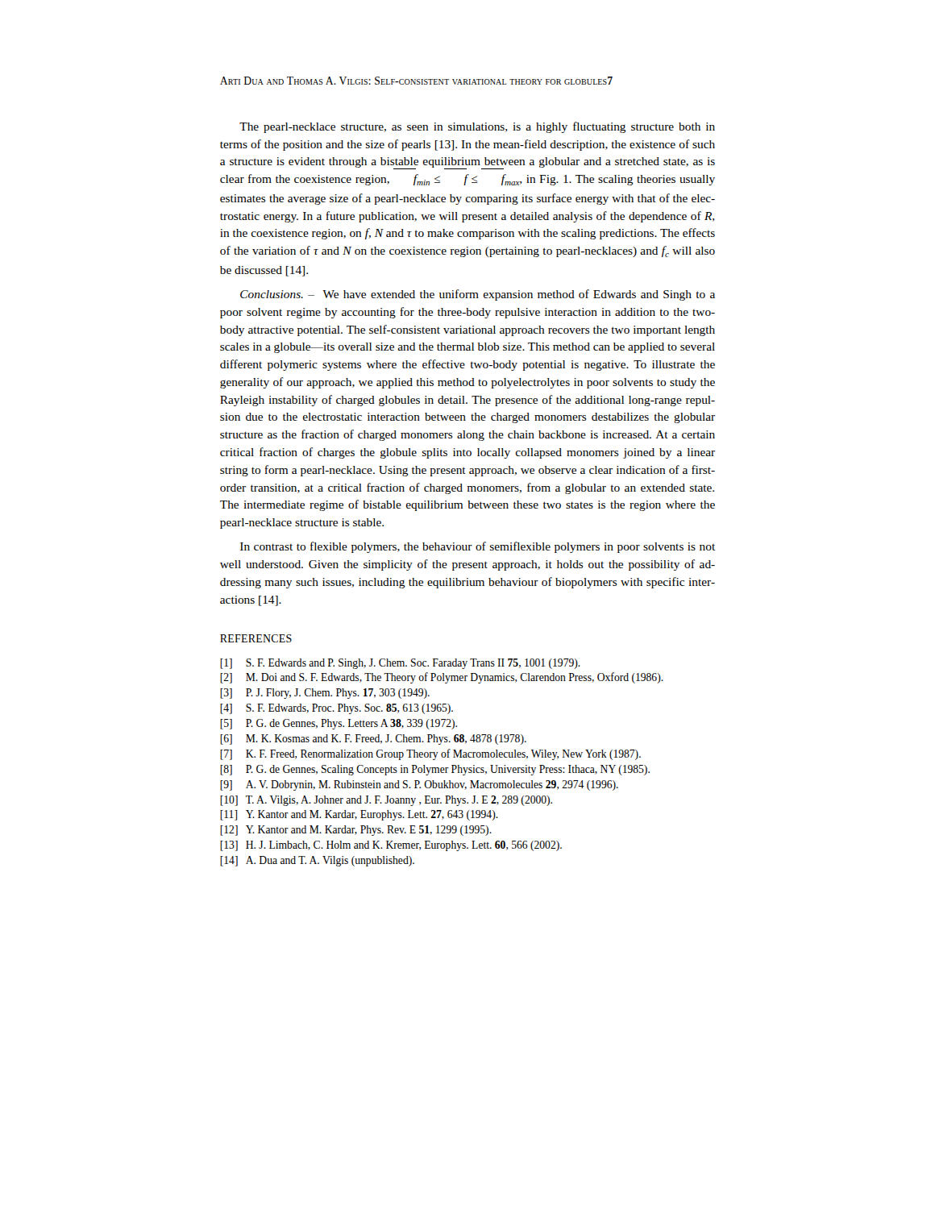Arti Dua and Thomas A. Vilgis: Self-consistent variational theory for globules7
The pearl-necklace structure, as seen in simulations, is a highly fluctuating structure both in terms of the position and the size of pearls [13]. In the mean-field description, the existence of such a structure is evident through a bistable equilibrium between a globular and a stretched state, as is clear from the coexistence region, fmin ≤ f ≤ fmax, in Fig. 1. The scaling theories usually estimates the average size of a pearl-necklace by comparing its surface energy with that of the electrostatic energy. In a future publication, we will present a detailed analysis of the dependence of R, in the coexistence region, on f, N and τ to make comparison with the scaling predictions. The effects of the variation of τ and N on the coexistence region (pertaining to pearl-necklaces) and fc will also be discussed [14].
Conclusions. – We have extended the uniform expansion method of Edwards and Singh to a poor solvent regime by accounting for the three-body repulsive interaction in addition to the two-body attractive potential. The self-consistent variational approach recovers the two important length scales in a globule—its overall size and the thermal blob size. This method can be applied to several different polymeric systems where the effective two-body potential is negative. To illustrate the generality of our approach, we applied this method to polyelectrolytes in poor solvents to study the Rayleigh instability of charged globules in detail. The presence of the additional long-range repulsion due to the electrostatic interaction between the charged monomers destabilizes the globular structure as the fraction of charged monomers along the chain backbone is increased. At a certain critical fraction of charges the globule splits into locally collapsed monomers joined by a linear string to form a pearl-necklace. Using the present approach, we observe a clear indication of a first-order transition, at a critical fraction of charged monomers, from a globular to an extended state. The intermediate regime of bistable equilibrium between these two states is the region where the pearl-necklace structure is stable.
In contrast to flexible polymers, the behaviour of semiflexible polymers in poor solvents is not well understood. Given the simplicity of the present approach, it holds out the possibility of addressing many such issues, including the equilibrium behaviour of biopolymers with specific interactions [14].
REFERENCES
[1] S. F. Edwards and P. Singh, J. Chem. Soc. Faraday Trans II 75, 1001 (1979).
[2] M. Doi and S. F. Edwards, The Theory of Polymer Dynamics, Clarendon Press, Oxford (1986).
[3] P. J. Flory, J. Chem. Phys. 17, 303 (1949).
[4] S. F. Edwards, Proc. Phys. Soc. 85, 613 (1965).
[5] P. G. de Gennes, Phys. Letters A 38, 339 (1972).
[6] M. K. Kosmas and K. F. Freed, J. Chem. Phys. 68, 4878 (1978).
[7] K. F. Freed, Renormalization Group Theory of Macromolecules, Wiley, New York (1987).
[8] P. G. de Gennes, Scaling Concepts in Polymer Physics, University Press: Ithaca, NY (1985).
[9] A. V. Dobrynin, M. Rubinstein and S. P. Obukhov, Macromolecules 29, 2974 (1996).
[10] T. A. Vilgis, A. Johner and J. F. Joanny , Eur. Phys. J. E 2, 289 (2000).
[11] Y. Kantor and M. Kardar, Europhys. Lett. 27, 643 (1994).
[12] Y. Kantor and M. Kardar, Phys. Rev. E 51, 1299 (1995).
[13] H. J. Limbach, C. Holm and K. Kremer, Europhys. Lett. 60, 566 (2002).
[14] A. Dua and T. A. Vilgis (unpublished).